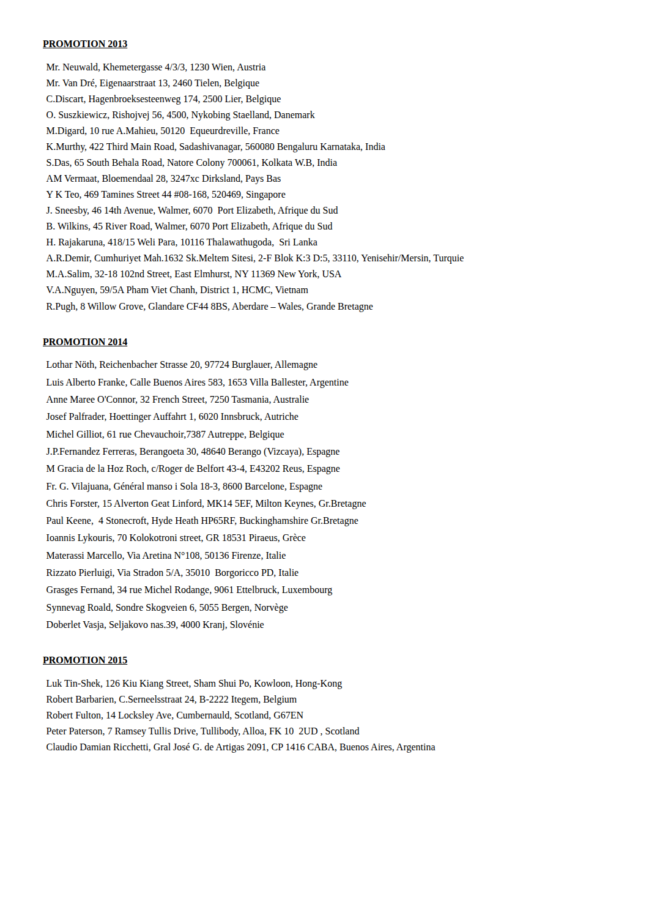PROMOTION 2013
Mr. Neuwald, Khemetergasse 4/3/3, 1230 Wien, Austria
Mr. Van Dré, Eigenaarstraat 13, 2460 Tielen, Belgique
C.Discart, Hagenbroeksesteenweg 174, 2500 Lier, Belgique
O. Suszkiewicz, Rishojvej 56, 4500, Nykobing Staelland, Danemark
M.Digard, 10 rue A.Mahieu, 50120 Equeurdreville, France
K.Murthy, 422 Third Main Road, Sadashivanagar, 560080 Bengaluru Karnataka, India
S.Das, 65 South Behala Road, Natore Colony 700061, Kolkata W.B, India
AM Vermaat, Bloemendaal 28, 3247xc Dirksland, Pays Bas
Y K Teo, 469 Tamines Street 44 #08-168, 520469, Singapore
J. Sneesby, 46 14th Avenue, Walmer, 6070 Port Elizabeth, Afrique du Sud
B. Wilkins, 45 River Road, Walmer, 6070 Port Elizabeth, Afrique du Sud
H. Rajakaruna, 418/15 Weli Para, 10116 Thalawathugoda, Sri Lanka
A.R.Demir, Cumhuriyet Mah.1632 Sk.Meltem Sitesi, 2-F Blok K:3 D:5, 33110, Yenisehir/Mersin, Turquie
M.A.Salim, 32-18 102nd Street, East Elmhurst, NY 11369 New York, USA
V.A.Nguyen, 59/5A Pham Viet Chanh, District 1, HCMC, Vietnam
R.Pugh, 8 Willow Grove, Glandare CF44 8BS, Aberdare – Wales, Grande Bretagne
PROMOTION 2014
Lothar Nöth, Reichenbacher Strasse 20, 97724 Burglauer, Allemagne
Luis Alberto Franke, Calle Buenos Aires 583, 1653 Villa Ballester, Argentine
Anne Maree O'Connor, 32 French Street, 7250 Tasmania, Australie
Josef Palfrader, Hoettinger Auffahrt 1, 6020 Innsbruck, Autriche
Michel Gilliot, 61 rue Chevauchoir,7387 Autreppe, Belgique
J.P.Fernandez Ferreras, Berangoeta 30, 48640 Berango (Vizcaya), Espagne
M Gracia de la Hoz Roch, c/Roger de Belfort 43-4, E43202 Reus, Espagne
Fr. G. Vilajuana, Général manso i Sola 18-3, 8600 Barcelone, Espagne
Chris Forster, 15 Alverton Geat Linford, MK14 5EF, Milton Keynes, Gr.Bretagne
Paul Keene, 4 Stonecroft, Hyde Heath HP65RF, Buckinghamshire Gr.Bretagne
Ioannis Lykouris, 70 Kolokotroni street, GR 18531 Piraeus, Grèce
Materassi Marcello, Via Aretina N°108, 50136 Firenze, Italie
Rizzato Pierluigi, Via Stradon 5/A, 35010 Borgoricco PD, Italie
Grasges Fernand, 34 rue Michel Rodange, 9061 Ettelbruck, Luxembourg
Synnevag Roald, Sondre Skogveien 6, 5055 Bergen, Norvège
Doberlet Vasja, Seljakovo nas.39, 4000 Kranj, Slovénie
PROMOTION 2015
Luk Tin-Shek, 126 Kiu Kiang Street, Sham Shui Po, Kowloon, Hong-Kong
Robert Barbarien, C.Serneelsstraat 24, B-2222 Itegem, Belgium
Robert Fulton, 14 Locksley Ave, Cumbernauld, Scotland, G67EN
Peter Paterson, 7 Ramsey Tullis Drive, Tullibody, Alloa, FK 10 2UD , Scotland
Claudio Damian Ricchetti, Gral José G. de Artigas 2091, CP 1416 CABA, Buenos Aires, Argentina